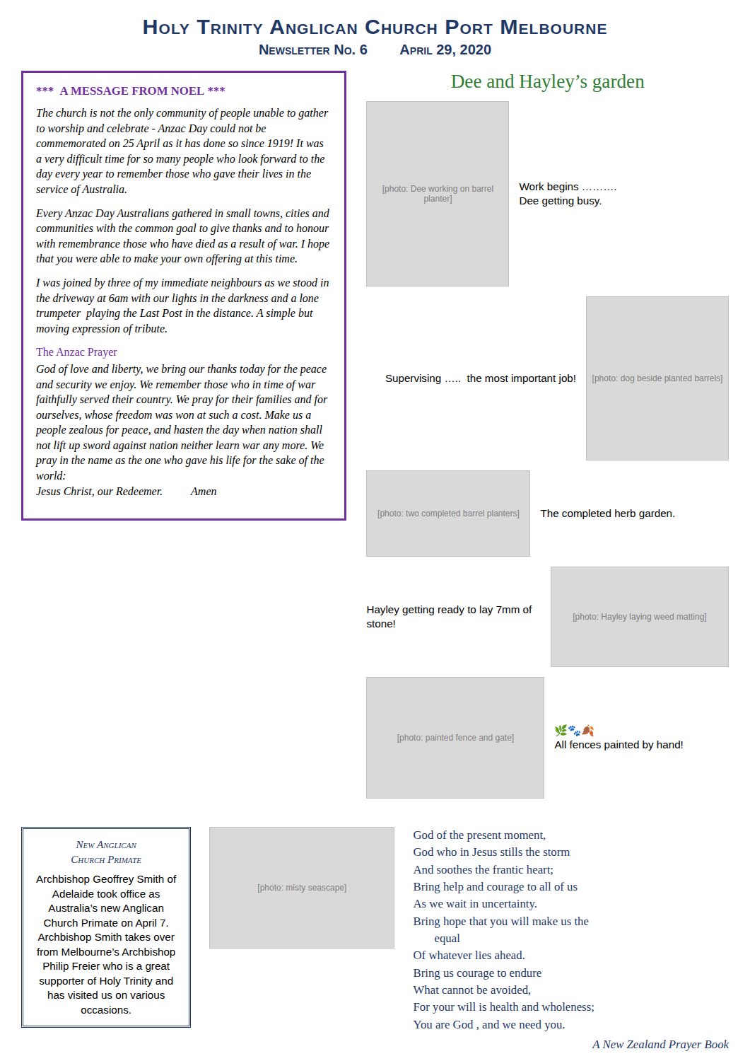Holy Trinity Anglican Church Port Melbourne
Newsletter No. 6 April 29, 2020
*** A MESSAGE FROM NOEL ***
The church is not the only community of people unable to gather to worship and celebrate - Anzac Day could not be commemorated on 25 April as it has done so since 1919! It was a very difficult time for so many people who look forward to the day every year to remember those who gave their lives in the service of Australia.
Every Anzac Day Australians gathered in small towns, cities and communities with the common goal to give thanks and to honour with remembrance those who have died as a result of war. I hope that you were able to make your own offering at this time.
I was joined by three of my immediate neighbours as we stood in the driveway at 6am with our lights in the darkness and a lone trumpeter playing the Last Post in the distance. A simple but moving expression of tribute.
The Anzac Prayer
God of love and liberty, we bring our thanks today for the peace and security we enjoy. We remember those who in time of war
faithfully served their country. We pray for their families and for ourselves, whose freedom was won at such a cost. Make us a people zealous for peace, and hasten the day when nation shall not lift up sword against nation neither learn war any more. We pray in the name as the one who gave his life for the sake of the world:
Jesus Christ, our Redeemer.Amen
Dee and Hayley’s garden
[photo: Dee working on barrel planter]
Work begins ……….
Dee getting busy.
[photo: dog beside planted barrels]
Supervising ….. the most important job!
[photo: two completed barrel planters]
The completed herb garden.
[photo: Hayley laying weed matting]
Hayley getting ready to lay 7mm of stone!
[photo: painted fence and gate]
🌿🐾🍂
All fences painted by hand!
New Anglican
Church Primate
Archbishop Geoffrey Smith of Adelaide took office as Australia’s new Anglican Church Primate on April 7. Archbishop Smith takes over from Melbourne’s Archbishop Philip Freier who is a great supporter of Holy Trinity and has visited us on various occasions.
[photo: misty seascape]
God of the present moment,
God who in Jesus stills the storm
And soothes the frantic heart;
Bring help and courage to all of us
As we wait in uncertainty.
Bring hope that you will make us the
equal
Of whatever lies ahead.
Bring us courage to endure
What cannot be avoided,
For your will is health and wholeness;
You are God , and we need you. A New Zealand Prayer Book